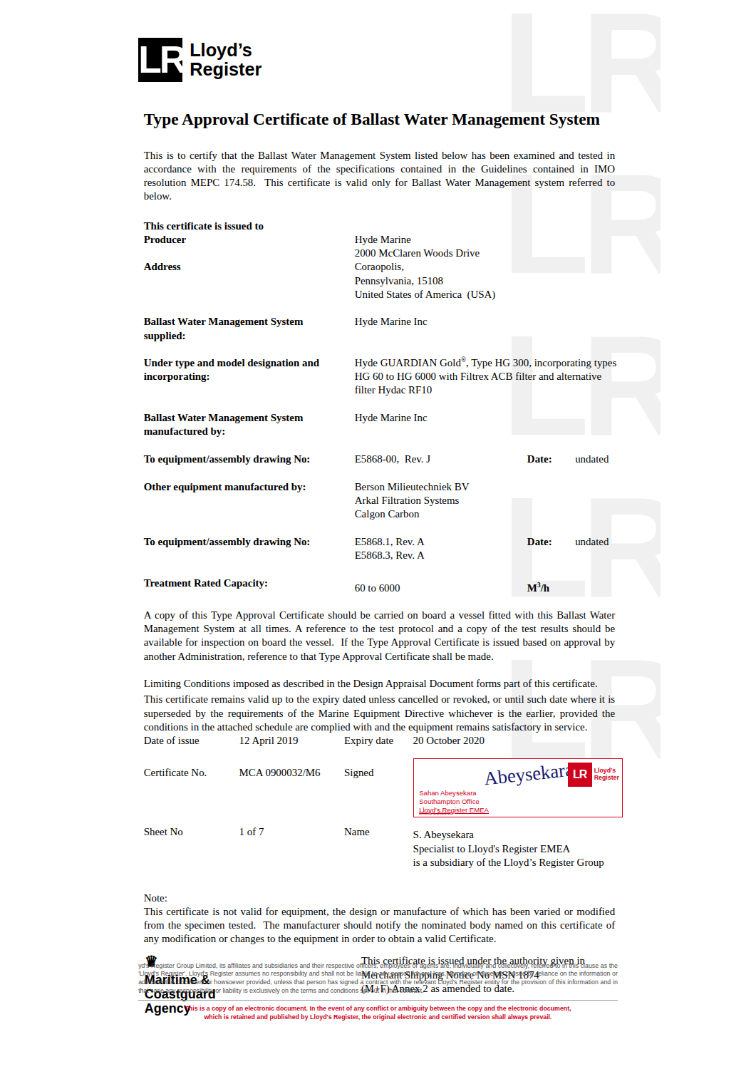LR
LR
LR
LR
LR
LR
Lloyd’s
Register
Type Approval Certificate of Ballast Water Management System
This is to certify that the Ballast Water Management System listed below has been examined and tested in accordance with the requirements of the specifications contained in the Guidelines contained in IMO resolution MEPC 174.58. This certificate is valid only for Ballast Water Management system referred to below.
This certificate is issued to
| Producer | Hyde Marine | | |
| | 2000 McClaren Woods Drive | | |
| Address | Coraopolis, | | |
| | Pennsylvania, 15108 | | |
| | United States of America (USA) | | |
| Ballast Water Management System supplied: | Hyde Marine Inc | | |
| Under type and model designation and incorporating: | Hyde GUARDIAN Gold ® , Type HG 300, incorporating types HG 60 to HG 6000 with Filtrex ACB filter and alternative filter Hydac RF10 |
| Ballast Water Management System manufactured by: | Hyde Marine Inc | | |
| To equipment/assembly drawing No: | E5868-00, Rev. J | Date: | undated |
| Other equipment manufactured by: | Berson Milieutechniek BV | | |
| | Arkal Filtration Systems | | |
| | Calgon Carbon | | |
| To equipment/assembly drawing No: | E5868.1, Rev. A | Date: | undated |
| | E5868.3, Rev. A | | |
| Treatment Rated Capacity: | 60 to 6000 | M 3 /h | |
A copy of this Type Approval Certificate should be carried on board a vessel fitted with this Ballast Water Management System at all times. A reference to the test protocol and a copy of the test results should be available for inspection on board the vessel. If the Type Approval Certificate is issued based on approval by another Administration, reference to that Type Approval Certificate shall be made.
Limiting Conditions imposed as described in the Design Appraisal Document forms part of this certificate.
This certificate remains valid up to the expiry dated unless cancelled or revoked, or until such date where it is superseded by the requirements of the Marine Equipment Directive whichever is the earlier, provided the conditions in the attached schedule are complied with and the equipment remains satisfactory in service.
| Date of issue | 12 April 2019 | Expiry date | 20 October 2020 |
| Certificate No. | MCA 0900032/M6 | Signed | Abeysekara LR Lloyd's Register Sahan Abeysekara Southampton Office Lloyd's Register EMEA LR031.1.2016.06 |
| Sheet No | 1 of 7 | Name | S. Abeysekara Specialist to Lloyd's Register EMEA is a subsidiary of the Lloyd’s Register Group |
Note:
This certificate is not valid for equipment, the design or manufacture of which has been varied or modified from the specimen tested. The manufacturer should notify the nominated body named on this certificate of any modification or changes to the equipment in order to obtain a valid Certificate.
| ♛ Maritime & Coastguard Agency | This certificate is issued under the authority given in Merchant Shipping Notice No MSN 1874 (M+F) Annex 2 as amended to date. |
yd's Register Group Limited, its affiliates and subsidiaries and their respective officers, employees or agents are, individually and collectively, referred to in this clause as the 'Lloyd's Register'. Lloyd's Register assumes no responsibility and shall not be liable to any person for any loss, damage or expense caused by reliance on the information or advice in this document or howsoever provided, unless that person has signed a contract with the relevant Lloyd's Register entity for the provision of this information and in that case any responsibility or liability is exclusively on the terms and conditions set out in that contract.
This is a copy of an electronic document. In the event of any conflict or ambiguity between the copy and the electronic document,
which is retained and published by Lloyd's Register, the original electronic and certified version shall always prevail.